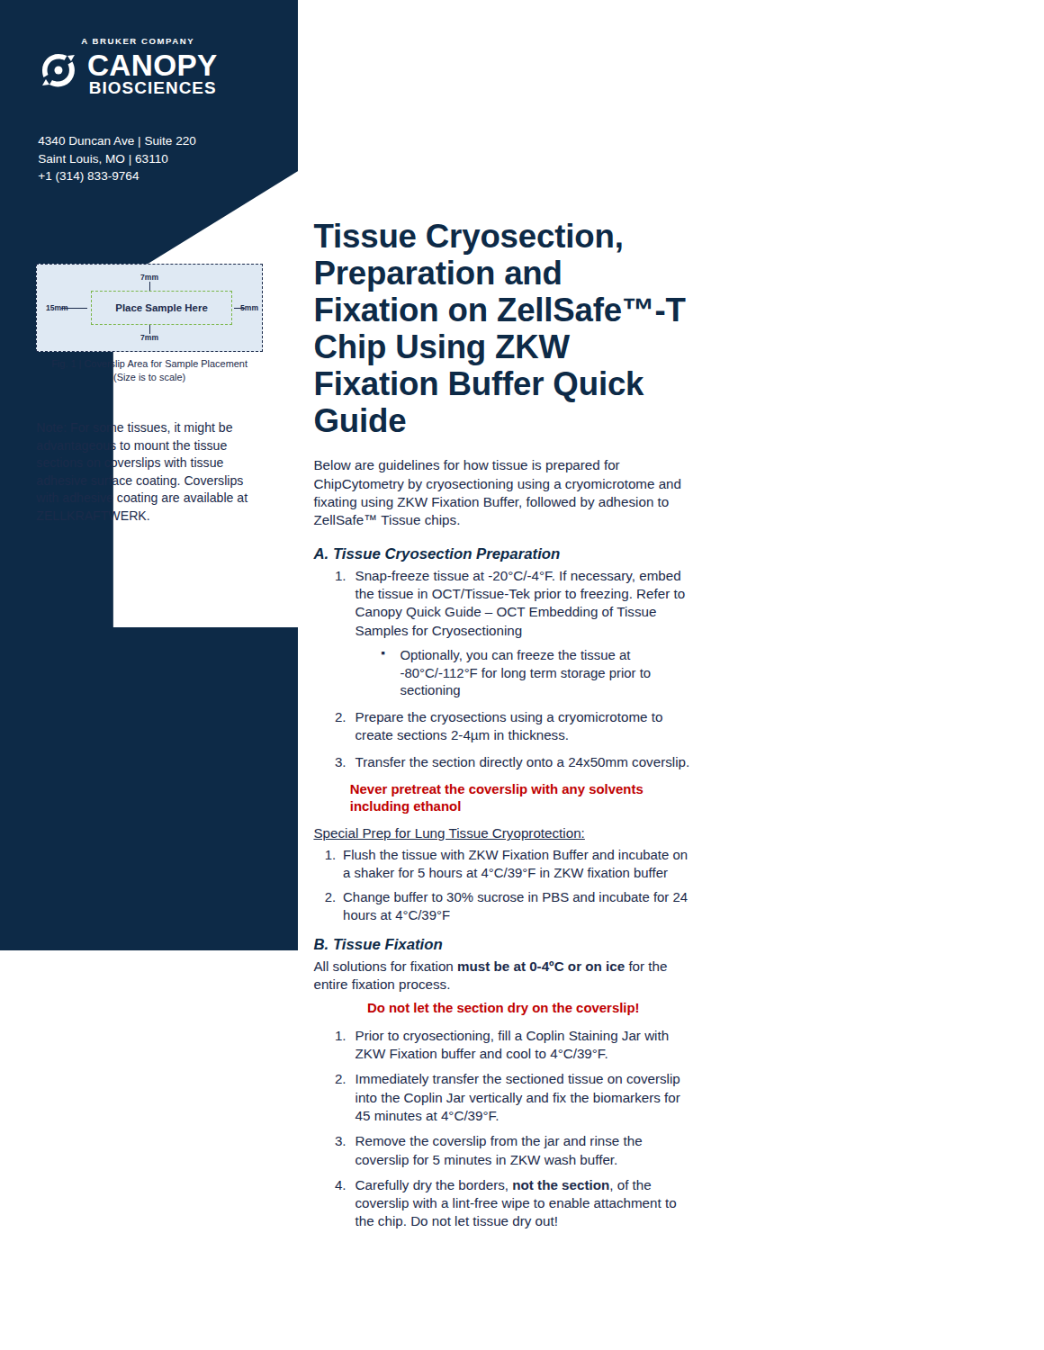A BRUKER COMPANY
CANOPY BIOSCIENCES
4340 Duncan Ave | Suite 220
Saint Louis, MO | 63110
+1 (314) 833-9764
7mm 7mm 15mm 5mm
Place Sample Here
Fig. 1 | Coverslip Area for Sample Placement
(Size is to scale)
Note: For some tissues, it might be advantageous to mount the tissue sections on coverslips with tissue adhesive surface coating. Coverslips with adhesive coating are available at ZELLKRAFTWERK.
V1.0_Updated Jun 2021
UG-CBC-005
Tissue Cryosection, Preparation and Fixation on ZellSafe™-T Chip Using ZKW Fixation Buffer Quick Guide
Below are guidelines for how tissue is prepared for ChipCytometry by cryosectioning using a cryomicrotome and fixating using ZKW Fixation Buffer, followed by adhesion to ZellSafe™ Tissue chips.
A. Tissue Cryosection Preparation
Snap-freeze tissue at -20°C/-4°F. If necessary, embed the tissue in OCT/Tissue-Tek prior to freezing. Refer to Canopy Quick Guide – OCT Embedding of Tissue Samples for Cryosectioning
Optionally, you can freeze the tissue at -80°C/-112°F for long term storage prior to sectioning
Prepare the cryosections using a cryomicrotome to create sections 2-4µm in thickness.
Transfer the section directly onto a 24x50mm coverslip.
Never pretreat the coverslip with any solvents including ethanol
Special Prep for Lung Tissue Cryoprotection:
Flush the tissue with ZKW Fixation Buffer and incubate on a shaker for 5 hours at 4°C/39°F in ZKW fixation buffer
Change buffer to 30% sucrose in PBS and incubate for 24 hours at 4°C/39°F
B. Tissue Fixation
All solutions for fixation must be at 0-4ºC or on ice for the entire fixation process.
Do not let the section dry on the coverslip!
Prior to cryosectioning, fill a Coplin Staining Jar with ZKW Fixation buffer and cool to 4°C/39°F.
Immediately transfer the sectioned tissue on coverslip into the Coplin Jar vertically and fix the biomarkers for 45 minutes at 4°C/39°F.
Remove the coverslip from the jar and rinse the coverslip for 5 minutes in ZKW wash buffer.
Carefully dry the borders, not the section, of the coverslip with a lint-free wipe to enable attachment to the chip. Do not let tissue dry out!